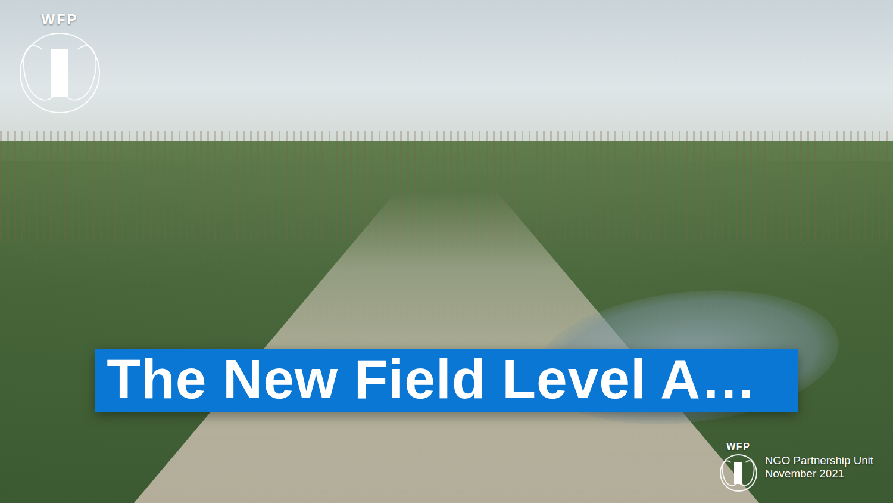WFP
The New Field Level Agreement
WFP
NGO Partnership Unit
November 2021